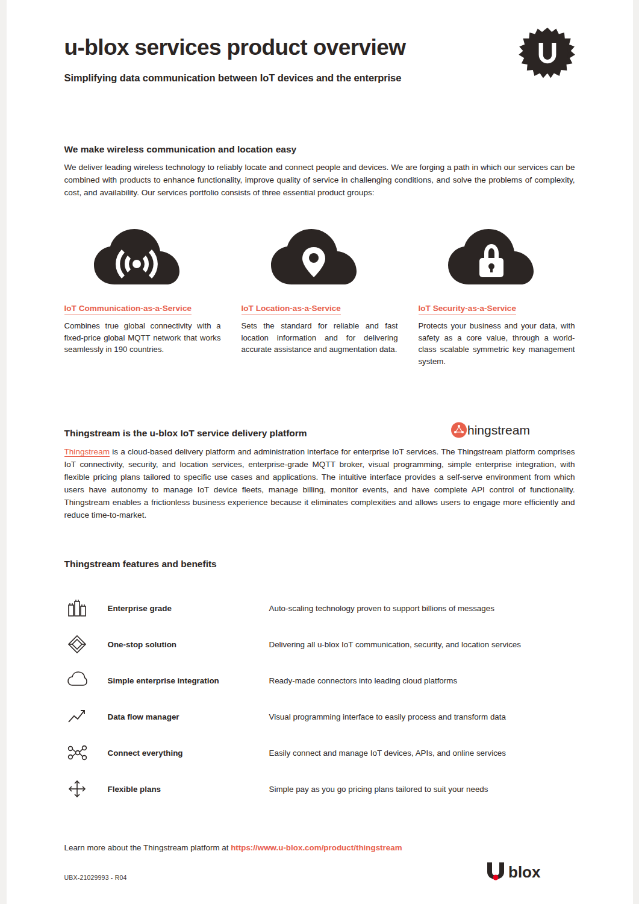u-blox services product overview
Simplifying data communication between IoT devices and the enterprise
We make wireless communication and location easy
We deliver leading wireless technology to reliably locate and connect people and devices. We are forging a path in which our services can be combined with products to enhance functionality, improve quality of service in challenging conditions, and solve the problems of complexity, cost, and availability. Our services portfolio consists of three essential product groups:
IoT Communication-as-a-Service
Combines true global connectivity with a fixed-price global MQTT network that works seamlessly in 190 countries.
IoT Location-as-a-Service
Sets the standard for reliable and fast location information and for delivering accurate assistance and augmentation data.
IoT Security-as-a-Service
Protects your business and your data, with safety as a core value, through a world-class scalable symmetric key management system.
Thingstream is the u-blox IoT service delivery platform
hingstream
Thingstream is a cloud-based delivery platform and administration interface for enterprise IoT services. The Thingstream platform comprises IoT connectivity, security, and location services, enterprise-grade MQTT broker, visual programming, simple enterprise integration, with flexible pricing plans tailored to specific use cases and applications. The intuitive interface provides a self-serve environment from which users have autonomy to manage IoT device fleets, manage billing, monitor events, and have complete API control of functionality. Thingstream enables a frictionless business experience because it eliminates complexities and allows users to engage more efficiently and reduce time-to-market.
Thingstream features and benefits
| | Enterprise grade | Auto-scaling technology proven to support billions of messages |
| | One-stop solution | Delivering all u-blox IoT communication, security, and location services |
| | Simple enterprise integration | Ready-made connectors into leading cloud platforms |
| | Data flow manager | Visual programming interface to easily process and transform data |
| | Connect everything | Easily connect and manage IoT devices, APIs, and online services |
| | Flexible plans | Simple pay as you go pricing plans tailored to suit your needs |
Learn more about the Thingstream platform at https://www.u-blox.com/product/thingstream
UBX-21029993 - R04
blox